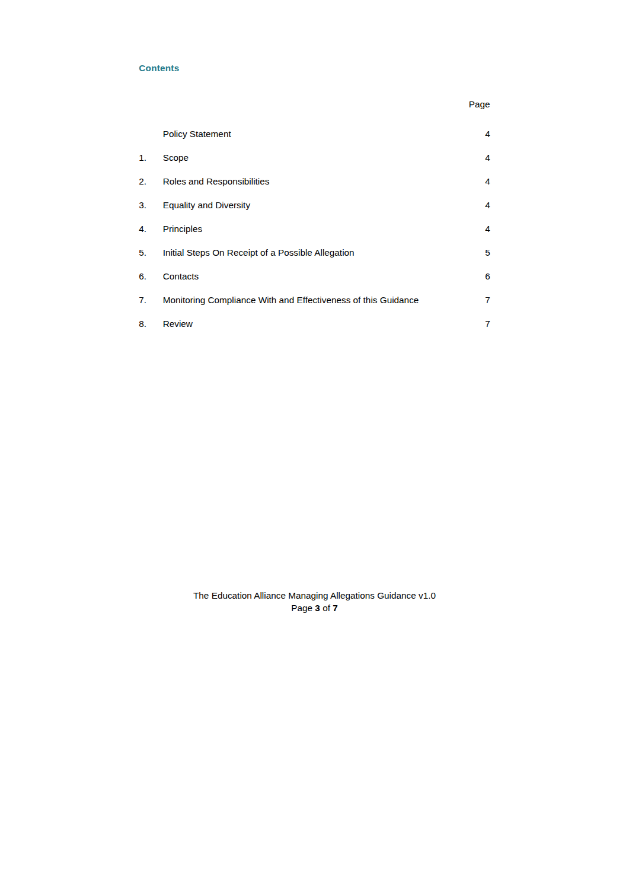Contents
Page
| | Policy Statement | 4 |
| 1. | Scope | 4 |
| 2. | Roles and Responsibilities | 4 |
| 3. | Equality and Diversity | 4 |
| 4. | Principles | 4 |
| 5. | Initial Steps On Receipt of a Possible Allegation | 5 |
| 6. | Contacts | 6 |
| 7. | Monitoring Compliance With and Effectiveness of this Guidance | 7 |
| 8. | Review | 7 |
The Education Alliance Managing Allegations Guidance v1.0
Page 3 of 7